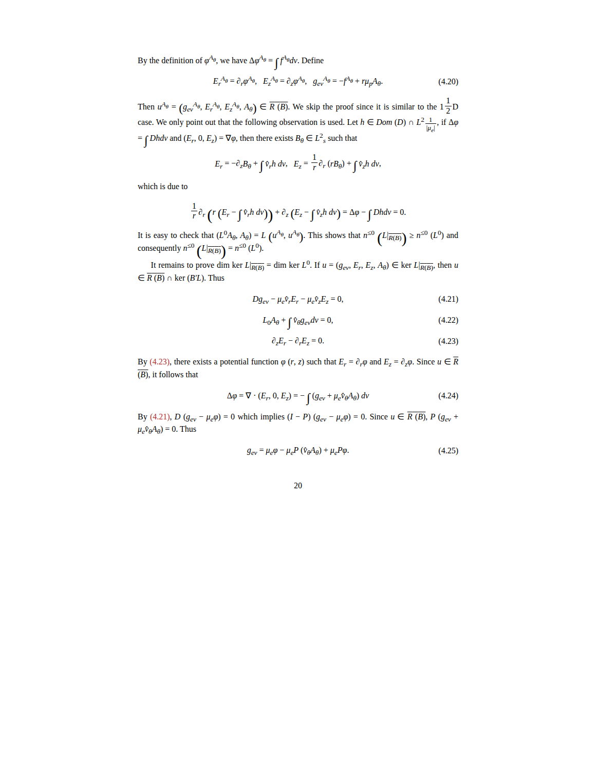By the definition of φAθ, we have ΔφAθ = ∫ fAθdv. Define
ErAθ = ∂rφAθ, EzAθ = ∂zφAθ, gevAθ = −fAθ + rμpAθ. (4.20)
Then uAθ = (gevAθ, ErAθ, EzAθ, Aθ) ∈ R (B). We skip the proof since it is similar to the 112 D case. We only point out that the following observation is used. Let h ∈ Dom (D) ∩ L21|μe|, if Δφ = ∫ Dhdv and (Er, 0, Ez) = ∇φ, then there exists Bθ ∈ L2s such that
Er = −∂zBθ + ∫ v̂rh dv, Ez = 1 r∂r (rBθ) + ∫ v̂zh dv,
which is due to
1 r∂r (r (Er − ∫ v̂rh dv)) + ∂z (Ez − ∫ v̂zh dv) = Δφ − ∫ Dhdv = 0.
It is easy to check that (L0Aθ, Aθ) = L (uAθ, uAθ). This shows that n≤0 (L|R(B)) ≥ n≤0 (L0) and consequently n≤0 (L|R(B)) = n≤0 (L0).
It remains to prove dim ker L|R(B) = dim ker L0. If u = (gev, Er, Ez, Aθ) ∈ ker L|R(B), then u ∈ R (B) ∩ ker (B′L). Thus
Dgev − μev̂rEr − μev̂zEz = 0, (4.21)
L0Aθ + ∫ v̂θgevdv = 0, (4.22)
∂zEr − ∂rEz = 0. (4.23)
By (4.23), there exists a potential function φ (r, z) such that Er = ∂rφ and Ez = ∂zφ. Since u ∈ R (B), it follows that
Δφ = ∇ · (Er, 0, Ez) = − ∫ (gev + μev̂θAθ) dv (4.24)
By (4.21), D (gev − μeφ) = 0 which implies (I − P) (gev − μeφ) = 0. Since u ∈ R (B), P (gev + μev̂θAθ) = 0. Thus
gev = μeφ − μe P (v̂θAθ) + μe Pφ. (4.25)
20